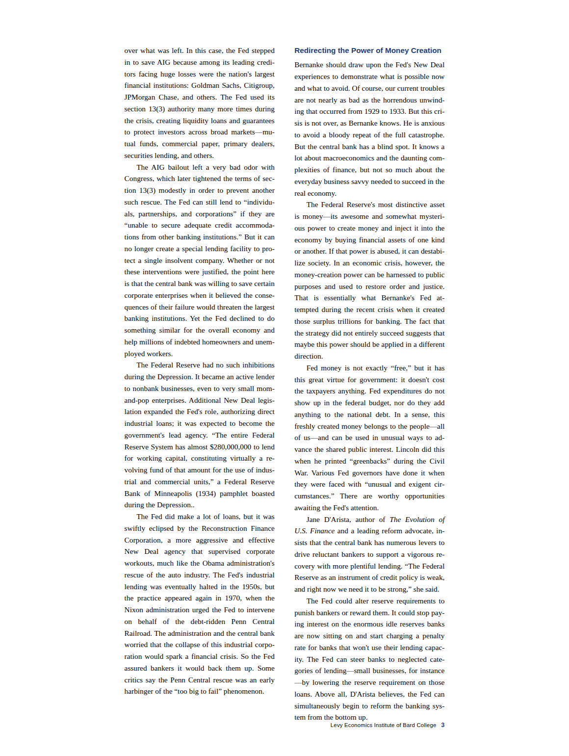over what was left. In this case, the Fed stepped in to save AIG because among its leading creditors facing huge losses were the nation's largest financial institutions: Goldman Sachs, Citigroup, JPMorgan Chase, and others. The Fed used its section 13(3) authority many more times during the crisis, creating liquidity loans and guarantees to protect investors across broad markets—mutual funds, commercial paper, primary dealers, securities lending, and others.
The AIG bailout left a very bad odor with Congress, which later tightened the terms of section 13(3) modestly in order to prevent another such rescue. The Fed can still lend to “individuals, partnerships, and corporations” if they are “unable to secure adequate credit accommodations from other banking institutions.” But it can no longer create a special lending facility to protect a single insolvent company. Whether or not these interventions were justified, the point here is that the central bank was willing to save certain corporate enterprises when it believed the consequences of their failure would threaten the largest banking institutions. Yet the Fed declined to do something similar for the overall economy and help millions of indebted homeowners and unemployed workers.
The Federal Reserve had no such inhibitions during the Depression. It became an active lender to nonbank businesses, even to very small mom-and-pop enterprises. Additional New Deal legislation expanded the Fed's role, authorizing direct industrial loans; it was expected to become the government's lead agency. “The entire Federal Reserve System has almost $280,000,000 to lend for working capital, constituting virtually a revolving fund of that amount for the use of industrial and commercial units,” a Federal Reserve Bank of Minneapolis (1934) pamphlet boasted during the Depression..
The Fed did make a lot of loans, but it was swiftly eclipsed by the Reconstruction Finance Corporation, a more aggressive and effective New Deal agency that supervised corporate workouts, much like the Obama administration's rescue of the auto industry. The Fed's industrial lending was eventually halted in the 1950s, but the practice appeared again in 1970, when the Nixon administration urged the Fed to intervene on behalf of the debt-ridden Penn Central Railroad. The administration and the central bank worried that the collapse of this industrial corporation would spark a financial crisis. So the Fed assured bankers it would back them up. Some critics say the Penn Central rescue was an early harbinger of the “too big to fail” phenomenon.
Redirecting the Power of Money Creation
Bernanke should draw upon the Fed's New Deal experiences to demonstrate what is possible now and what to avoid. Of course, our current troubles are not nearly as bad as the horrendous unwinding that occurred from 1929 to 1933. But this crisis is not over, as Bernanke knows. He is anxious to avoid a bloody repeat of the full catastrophe. But the central bank has a blind spot. It knows a lot about macroeconomics and the daunting complexities of finance, but not so much about the everyday business savvy needed to succeed in the real economy.
The Federal Reserve's most distinctive asset is money—its awesome and somewhat mysterious power to create money and inject it into the economy by buying financial assets of one kind or another. If that power is abused, it can destabilize society. In an economic crisis, however, the money-creation power can be harnessed to public purposes and used to restore order and justice. That is essentially what Bernanke's Fed attempted during the recent crisis when it created those surplus trillions for banking. The fact that the strategy did not entirely succeed suggests that maybe this power should be applied in a different direction.
Fed money is not exactly “free,” but it has this great virtue for government: it doesn't cost the taxpayers anything. Fed expenditures do not show up in the federal budget, nor do they add anything to the national debt. In a sense, this freshly created money belongs to the people—all of us—and can be used in unusual ways to advance the shared public interest. Lincoln did this when he printed “greenbacks” during the Civil War. Various Fed governors have done it when they were faced with “unusual and exigent circumstances.” There are worthy opportunities awaiting the Fed's attention.
Jane D'Arista, author of The Evolution of U.S. Finance and a leading reform advocate, insists that the central bank has numerous levers to drive reluctant bankers to support a vigorous recovery with more plentiful lending. “The Federal Reserve as an instrument of credit policy is weak, and right now we need it to be strong,” she said.
The Fed could alter reserve requirements to punish bankers or reward them. It could stop paying interest on the enormous idle reserves banks are now sitting on and start charging a penalty rate for banks that won't use their lending capacity. The Fed can steer banks to neglected categories of lending—small businesses, for instance—by lowering the reserve requirement on those loans. Above all, D'Arista believes, the Fed can simultaneously begin to reform the banking system from the bottom up.
Levy Economics Institute of Bard College 3